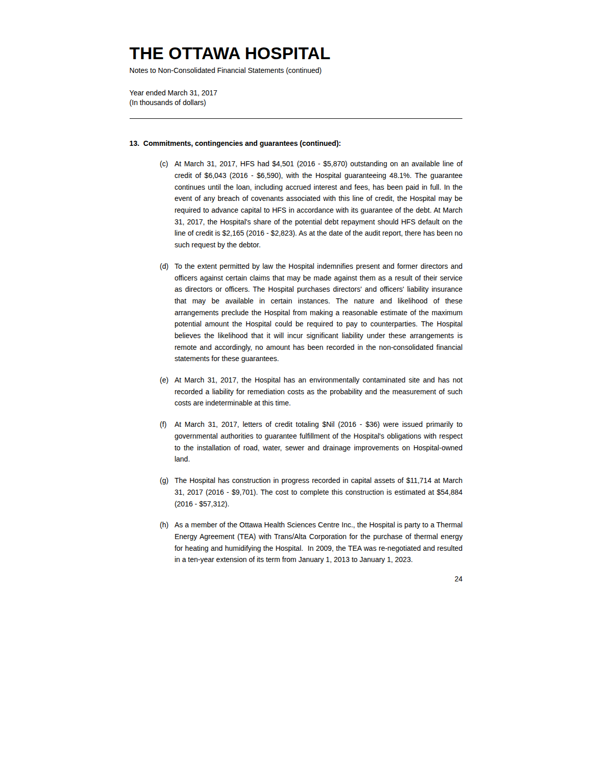THE OTTAWA HOSPITAL
Notes to Non-Consolidated Financial Statements (continued)
Year ended March 31, 2017
(In thousands of dollars)
13. Commitments, contingencies and guarantees (continued):
(c) At March 31, 2017, HFS had $4,501 (2016 - $5,870) outstanding on an available line of credit of $6,043 (2016 - $6,590), with the Hospital guaranteeing 48.1%. The guarantee continues until the loan, including accrued interest and fees, has been paid in full. In the event of any breach of covenants associated with this line of credit, the Hospital may be required to advance capital to HFS in accordance with its guarantee of the debt. At March 31, 2017, the Hospital's share of the potential debt repayment should HFS default on the line of credit is $2,165 (2016 - $2,823). As at the date of the audit report, there has been no such request by the debtor.
(d) To the extent permitted by law the Hospital indemnifies present and former directors and officers against certain claims that may be made against them as a result of their service as directors or officers. The Hospital purchases directors' and officers' liability insurance that may be available in certain instances. The nature and likelihood of these arrangements preclude the Hospital from making a reasonable estimate of the maximum potential amount the Hospital could be required to pay to counterparties. The Hospital believes the likelihood that it will incur significant liability under these arrangements is remote and accordingly, no amount has been recorded in the non-consolidated financial statements for these guarantees.
(e) At March 31, 2017, the Hospital has an environmentally contaminated site and has not recorded a liability for remediation costs as the probability and the measurement of such costs are indeterminable at this time.
(f) At March 31, 2017, letters of credit totaling $Nil (2016 - $36) were issued primarily to governmental authorities to guarantee fulfillment of the Hospital's obligations with respect to the installation of road, water, sewer and drainage improvements on Hospital-owned land.
(g) The Hospital has construction in progress recorded in capital assets of $11,714 at March 31, 2017 (2016 - $9,701). The cost to complete this construction is estimated at $54,884 (2016 - $57,312).
(h) As a member of the Ottawa Health Sciences Centre Inc., the Hospital is party to a Thermal Energy Agreement (TEA) with Trans/Alta Corporation for the purchase of thermal energy for heating and humidifying the Hospital. In 2009, the TEA was re-negotiated and resulted in a ten-year extension of its term from January 1, 2013 to January 1, 2023.
24